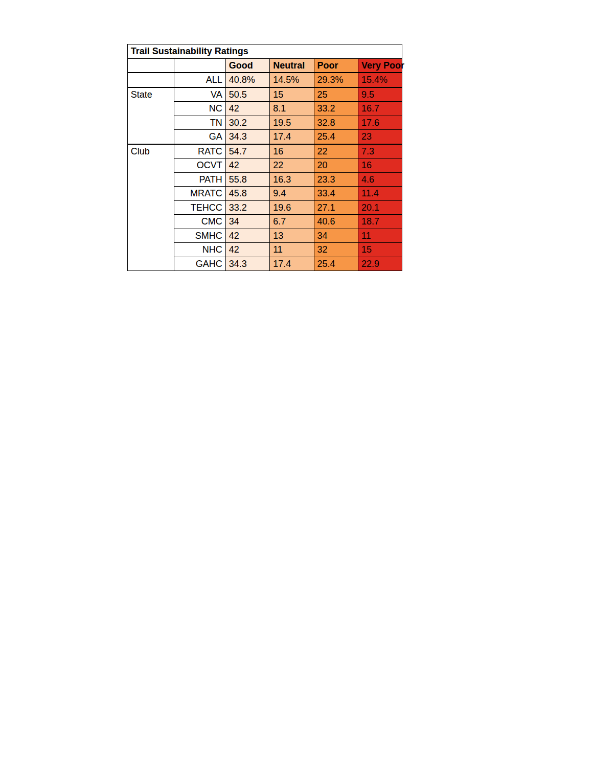| Trail Sustainability Ratings |
| | | Good | Neutral | Poor | Very Poor |
| | ALL | 40.8% | 14.5% | 29.3% | 15.4% |
| State | VA | 50.5 | 15 | 25 | 9.5 |
| | NC | 42 | 8.1 | 33.2 | 16.7 |
| | TN | 30.2 | 19.5 | 32.8 | 17.6 |
| | GA | 34.3 | 17.4 | 25.4 | 23 |
| Club | RATC | 54.7 | 16 | 22 | 7.3 |
| | OCVT | 42 | 22 | 20 | 16 |
| | PATH | 55.8 | 16.3 | 23.3 | 4.6 |
| | MRATC | 45.8 | 9.4 | 33.4 | 11.4 |
| | TEHCC | 33.2 | 19.6 | 27.1 | 20.1 |
| | CMC | 34 | 6.7 | 40.6 | 18.7 |
| | SMHC | 42 | 13 | 34 | 11 |
| | NHC | 42 | 11 | 32 | 15 |
| | GAHC | 34.3 | 17.4 | 25.4 | 22.9 |